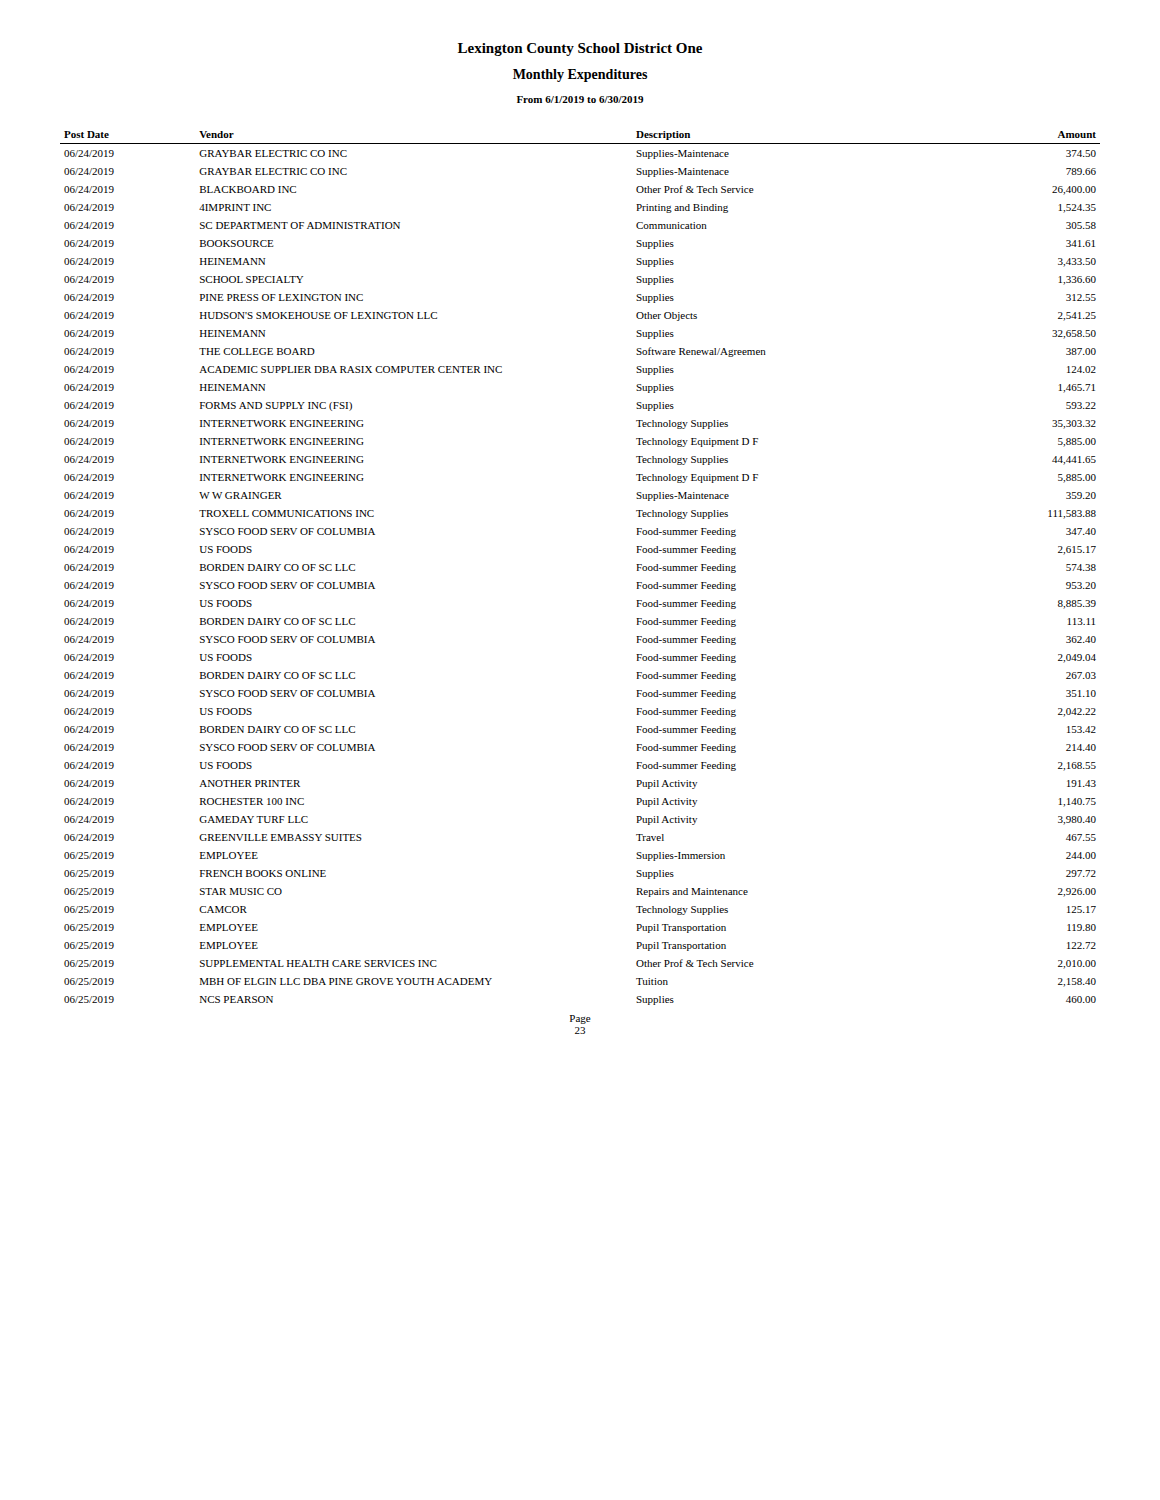Lexington County School District One
Monthly Expenditures
From 6/1/2019 to 6/30/2019
| Post Date | Vendor | Description | Amount |
| --- | --- | --- | --- |
| 06/24/2019 | GRAYBAR ELECTRIC CO INC | Supplies-Maintenace | 374.50 |
| 06/24/2019 | GRAYBAR ELECTRIC CO INC | Supplies-Maintenace | 789.66 |
| 06/24/2019 | BLACKBOARD INC | Other Prof & Tech Service | 26,400.00 |
| 06/24/2019 | 4IMPRINT INC | Printing and Binding | 1,524.35 |
| 06/24/2019 | SC DEPARTMENT OF ADMINISTRATION | Communication | 305.58 |
| 06/24/2019 | BOOKSOURCE | Supplies | 341.61 |
| 06/24/2019 | HEINEMANN | Supplies | 3,433.50 |
| 06/24/2019 | SCHOOL SPECIALTY | Supplies | 1,336.60 |
| 06/24/2019 | PINE PRESS OF LEXINGTON INC | Supplies | 312.55 |
| 06/24/2019 | HUDSON'S SMOKEHOUSE OF LEXINGTON LLC | Other Objects | 2,541.25 |
| 06/24/2019 | HEINEMANN | Supplies | 32,658.50 |
| 06/24/2019 | THE COLLEGE BOARD | Software Renewal/Agreemen | 387.00 |
| 06/24/2019 | ACADEMIC SUPPLIER DBA RASIX COMPUTER CENTER INC | Supplies | 124.02 |
| 06/24/2019 | HEINEMANN | Supplies | 1,465.71 |
| 06/24/2019 | FORMS AND SUPPLY INC (FSI) | Supplies | 593.22 |
| 06/24/2019 | INTERNETWORK ENGINEERING | Technology Supplies | 35,303.32 |
| 06/24/2019 | INTERNETWORK ENGINEERING | Technology Equipment D F | 5,885.00 |
| 06/24/2019 | INTERNETWORK ENGINEERING | Technology Supplies | 44,441.65 |
| 06/24/2019 | INTERNETWORK ENGINEERING | Technology Equipment D F | 5,885.00 |
| 06/24/2019 | W W GRAINGER | Supplies-Maintenace | 359.20 |
| 06/24/2019 | TROXELL COMMUNICATIONS INC | Technology Supplies | 111,583.88 |
| 06/24/2019 | SYSCO FOOD SERV OF COLUMBIA | Food-summer Feeding | 347.40 |
| 06/24/2019 | US FOODS | Food-summer Feeding | 2,615.17 |
| 06/24/2019 | BORDEN DAIRY CO OF SC LLC | Food-summer Feeding | 574.38 |
| 06/24/2019 | SYSCO FOOD SERV OF COLUMBIA | Food-summer Feeding | 953.20 |
| 06/24/2019 | US FOODS | Food-summer Feeding | 8,885.39 |
| 06/24/2019 | BORDEN DAIRY CO OF SC LLC | Food-summer Feeding | 113.11 |
| 06/24/2019 | SYSCO FOOD SERV OF COLUMBIA | Food-summer Feeding | 362.40 |
| 06/24/2019 | US FOODS | Food-summer Feeding | 2,049.04 |
| 06/24/2019 | BORDEN DAIRY CO OF SC LLC | Food-summer Feeding | 267.03 |
| 06/24/2019 | SYSCO FOOD SERV OF COLUMBIA | Food-summer Feeding | 351.10 |
| 06/24/2019 | US FOODS | Food-summer Feeding | 2,042.22 |
| 06/24/2019 | BORDEN DAIRY CO OF SC LLC | Food-summer Feeding | 153.42 |
| 06/24/2019 | SYSCO FOOD SERV OF COLUMBIA | Food-summer Feeding | 214.40 |
| 06/24/2019 | US FOODS | Food-summer Feeding | 2,168.55 |
| 06/24/2019 | ANOTHER PRINTER | Pupil Activity | 191.43 |
| 06/24/2019 | ROCHESTER 100 INC | Pupil Activity | 1,140.75 |
| 06/24/2019 | GAMEDAY TURF LLC | Pupil Activity | 3,980.40 |
| 06/24/2019 | GREENVILLE EMBASSY SUITES | Travel | 467.55 |
| 06/25/2019 | EMPLOYEE | Supplies-Immersion | 244.00 |
| 06/25/2019 | FRENCH BOOKS ONLINE | Supplies | 297.72 |
| 06/25/2019 | STAR MUSIC CO | Repairs and Maintenance | 2,926.00 |
| 06/25/2019 | CAMCOR | Technology Supplies | 125.17 |
| 06/25/2019 | EMPLOYEE | Pupil Transportation | 119.80 |
| 06/25/2019 | EMPLOYEE | Pupil Transportation | 122.72 |
| 06/25/2019 | SUPPLEMENTAL HEALTH CARE SERVICES INC | Other Prof & Tech Service | 2,010.00 |
| 06/25/2019 | MBH OF ELGIN LLC DBA PINE GROVE YOUTH ACADEMY | Tuition | 2,158.40 |
| 06/25/2019 | NCS PEARSON | Supplies | 460.00 |
Page
23